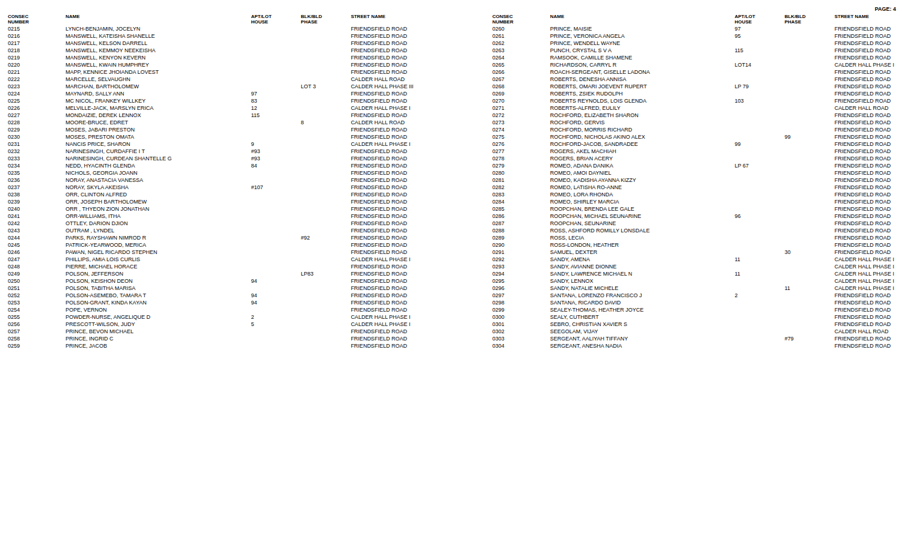PAGE: 4
| CONSEC NUMBER | NAME | APT/LOT HOUSE | BLK/BLD PHASE | STREET NAME | | CONSEC NUMBER | NAME | APT/LOT HOUSE | BLK/BLD PHASE | STREET NAME |
| --- | --- | --- | --- | --- | --- | --- | --- | --- | --- | --- |
| 0215 | LYNCH-BENJAMIN, JOCELYN | | | FRIENDSFIELD ROAD | | 0260 | PRINCE, MAISIE | 97 | | FRIENDSFIELD ROAD |
| 0216 | MANSWELL, KATEISHA SHANELLE | | | FRIENDSFIELD ROAD | | 0261 | PRINCE, VERONICA ANGELA | 95 | | FRIENDSFIELD ROAD |
| 0217 | MANSWELL, KELSON DARRELL | | | FRIENDSFIELD ROAD | | 0262 | PRINCE, WENDELL WAYNE | | | FRIENDSFIELD ROAD |
| 0218 | MANSWELL, KEMMOY NEEKEISHA | | | FRIENDSFIELD ROAD | | 0263 | PUNCH, CRYSTAL S V A | 115 | | FRIENDSFIELD ROAD |
| 0219 | MANSWELL, KENYON KEVERN | | | FRIENDSFIELD ROAD | | 0264 | RAMSOOK, CAMILLE SHAMENE | | | FRIENDSFIELD ROAD |
| 0220 | MANSWELL, KWAIN HUMPHREY | | | FRIENDSFIELD ROAD | | 0265 | RICHARDSON, CARRYL R | LOT14 | | CALDER HALL PHASE I |
| 0221 | MAPP, KENNICE JHOIANDA LOVEST | | | FRIENDSFIELD ROAD | | 0266 | ROACH-SERGEANT, GISELLE LADONA | | | FRIENDSFIELD ROAD |
| 0222 | MARCELLE, SELVAUGHN | | | CALDER HALL ROAD | | 0267 | ROBERTS, DENESHA ANNISA | | | FRIENDSFIELD ROAD |
| 0223 | MARCHAN, BARTHOLOMEW | | LOT 3 | CALDER HALL PHASE III | | 0268 | ROBERTS, OMARI JOEVENT RUPERT | LP 79 | | FRIENDSFIELD ROAD |
| 0224 | MAYNARD, SALLY ANN | 97 | | FRIENDSFIELD ROAD | | 0269 | ROBERTS, ZSIEK RUDOLPH | | | FRIENDSFIELD ROAD |
| 0225 | MC NICOL, FRANKEY WILLKEY | 83 | | FRIENDSFIELD ROAD | | 0270 | ROBERTS REYNOLDS, LOIS GLENDA | 103 | | FRIENDSFIELD ROAD |
| 0226 | MELVILLE-JACK, MARSLYN ERICA | 12 | | CALDER HALL PHASE I | | 0271 | ROBERTS-ALFRED, EULILY | | | CALDER HALL ROAD |
| 0227 | MONDAIZIE, DEREK LENNOX | 115 | | FRIENDSFIELD ROAD | | 0272 | ROCHFORD, ELIZABETH SHARON | | | FRIENDSFIELD ROAD |
| 0228 | MOORE-BRUCE, EDRET | | 8 | CALDER HALL ROAD | | 0273 | ROCHFORD, GERVIS | | | FRIENDSFIELD ROAD |
| 0229 | MOSES, JABARI PRESTON | | | FRIENDSFIELD ROAD | | 0274 | ROCHFORD, MORRIS RICHARD | | | FRIENDSFIELD ROAD |
| 0230 | MOSES, PRESTON OMATA | | | FRIENDSFIELD ROAD | | 0275 | ROCHFORD, NICHOLAS AKINO ALEX | | 99 | FRIENDSFIELD ROAD |
| 0231 | NANCIS PRICE, SHARON | 9 | | CALDER HALL PHASE I | | 0276 | ROCHFORD-JACOB, SANDRADEE | 99 | | FRIENDSFIELD ROAD |
| 0232 | NARINESINGH, CURDAFFIE I T | #93 | | FRIENDSFIELD ROAD | | 0277 | ROGERS, AKEL MACHIAH | | | FRIENDSFIELD ROAD |
| 0233 | NARINESINGH, CURDEAN SHANTELLE G | #93 | | FRIENDSFIELD ROAD | | 0278 | ROGERS, BRIAN ACERY | | | FRIENDSFIELD ROAD |
| 0234 | NEDD, HYACINTH GLENDA | 84 | | FRIENDSFIELD ROAD | | 0279 | ROMEO, ADANA DANIKA | LP 67 | | FRIENDSFIELD ROAD |
| 0235 | NICHOLS, GEORGIA JOANN | | | FRIENDSFIELD ROAD | | 0280 | ROMEO, AMOI DAYNIEL | | | FRIENDSFIELD ROAD |
| 0236 | NORAY, ANASTACIA VANESSA | | | FRIENDSFIELD ROAD | | 0281 | ROMEO, KADISHA AYANNA KIZZY | | | FRIENDSFIELD ROAD |
| 0237 | NORAY, SKYLA AKEISHA | #107 | | FRIENDSFIELD ROAD | | 0282 | ROMEO, LATISHA RO-ANNE | | | FRIENDSFIELD ROAD |
| 0238 | ORR, CLINTON ALFRED | | | FRIENDSFIELD ROAD | | 0283 | ROMEO, LORA RHONDA | | | FRIENDSFIELD ROAD |
| 0239 | ORR, JOSEPH BARTHOLOMEW | | | FRIENDSFIELD ROAD | | 0284 | ROMEO, SHIRLEY MARCIA | | | FRIENDSFIELD ROAD |
| 0240 | ORR , THYEON ZION JONATHAN | | | FRIENDSFIELD ROAD | | 0285 | ROOPCHAN, BRENDA LEE GALE | | | FRIENDSFIELD ROAD |
| 0241 | ORR-WILLIAMS, ITHA | | | FRIENDSFIELD ROAD | | 0286 | ROOPCHAN, MICHAEL SEUNARINE | 96 | | FRIENDSFIELD ROAD |
| 0242 | OTTLEY, DARION DJION | | | FRIENDSFIELD ROAD | | 0287 | ROOPCHAN, SEUNARINE | | | FRIENDSFIELD ROAD |
| 0243 | OUTRAM , LYNDEL | | | FRIENDSFIELD ROAD | | 0288 | ROSS, ASHFORD ROMILLY LONSDALE | | | FRIENDSFIELD ROAD |
| 0244 | PARKS, RAYSHAWN NIMROD R | | #92 | FRIENDSFIELD ROAD | | 0289 | ROSS, LECIA | | | FRIENDSFIELD ROAD |
| 0245 | PATRICK-YEARWOOD, MERICA | | | FRIENDSFIELD ROAD | | 0290 | ROSS-LONDON, HEATHER | | | FRIENDSFIELD ROAD |
| 0246 | PAWAN, NIGEL RICARDO STEPHEN | | | FRIENDSFIELD ROAD | | 0291 | SAMUEL, DEXTER | | 30 | FRIENDSFIELD ROAD |
| 0247 | PHILLIPS, AMIA LOIS CURLIS | | | CALDER HALL PHASE I | | 0292 | SANDY, AMENA | 11 | | CALDER HALL PHASE I |
| 0248 | PIERRE, MICHAEL HORACE | | | FRIENDSFIELD ROAD | | 0293 | SANDY, AVIANNE DIONNE | | | CALDER HALL PHASE I |
| 0249 | POLSON, JEFFERSON | | LP83 | FRIENDSFIELD ROAD | | 0294 | SANDY, LAWRENCE MICHAEL N | 11 | | CALDER HALL PHASE I |
| 0250 | POLSON, KEISHON DEON | 94 | | FRIENDSFIELD ROAD | | 0295 | SANDY, LENNOX | | | CALDER HALL PHASE I |
| 0251 | POLSON, TABITHA MARISA | | | FRIENDSFIELD ROAD | | 0296 | SANDY, NATALIE MICHELE | | 11 | CALDER HALL PHASE I |
| 0252 | POLSON-ASEMEBO, TAMARA T | 94 | | FRIENDSFIELD ROAD | | 0297 | SANTANA, LORENZO FRANCISCO J | 2 | | FRIENDSFIELD ROAD |
| 0253 | POLSON-GRANT, KINDA KAYAN | 94 | | FRIENDSFIELD ROAD | | 0298 | SANTANA, RICARDO DAVID | | | FRIENDSFIELD ROAD |
| 0254 | POPE, VERNON | | | FRIENDSFIELD ROAD | | 0299 | SEALEY-THOMAS, HEATHER JOYCE | | | FRIENDSFIELD ROAD |
| 0255 | POWDER-NURSE, ANGELIQUE D | 2 | | CALDER HALL PHASE I | | 0300 | SEALY, CUTHBERT | | | FRIENDSFIELD ROAD |
| 0256 | PRESCOTT-WILSON, JUDY | 5 | | CALDER HALL PHASE I | | 0301 | SEBRO, CHRISTIAN XAVIER S | | | FRIENDSFIELD ROAD |
| 0257 | PRINCE, BEVON MICHAEL | | | FRIENDSFIELD ROAD | | 0302 | SEEGOLAM, VIJAY | | | CALDER HALL ROAD |
| 0258 | PRINCE, INGRID C | | | FRIENDSFIELD ROAD | | 0303 | SERGEANT, AALIYAH TIFFANY | | #79 | FRIENDSFIELD ROAD |
| 0259 | PRINCE, JACOB | | | FRIENDSFIELD ROAD | | 0304 | SERGEANT, ANESHA NADIA | | | FRIENDSFIELD ROAD |